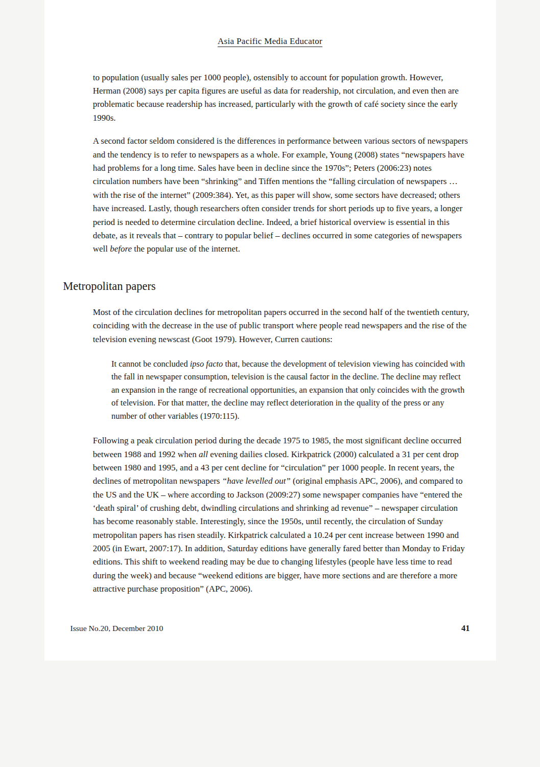Asia Pacific Media Educator
to population (usually sales per 1000 people), ostensibly to account for population growth. However, Herman (2008) says per capita figures are useful as data for readership, not circulation, and even then are problematic because readership has increased, particularly with the growth of café society since the early 1990s.
A second factor seldom considered is the differences in performance between various sectors of newspapers and the tendency is to refer to newspapers as a whole. For example, Young (2008) states “newspapers have had problems for a long time. Sales have been in decline since the 1970s”; Peters (2006:23) notes circulation numbers have been “shrinking” and Tiffen mentions the “falling circulation of newspapers … with the rise of the internet” (2009:384). Yet, as this paper will show, some sectors have decreased; others have increased. Lastly, though researchers often consider trends for short periods up to five years, a longer period is needed to determine circulation decline. Indeed, a brief historical overview is essential in this debate, as it reveals that – contrary to popular belief – declines occurred in some categories of newspapers well before the popular use of the internet.
Metropolitan papers
Most of the circulation declines for metropolitan papers occurred in the second half of the twentieth century, coinciding with the decrease in the use of public transport where people read newspapers and the rise of the television evening newscast (Goot 1979). However, Curren cautions:
It cannot be concluded ipso facto that, because the development of television viewing has coincided with the fall in newspaper consumption, television is the causal factor in the decline. The decline may reflect an expansion in the range of recreational opportunities, an expansion that only coincides with the growth of television. For that matter, the decline may reflect deterioration in the quality of the press or any number of other variables (1970:115).
Following a peak circulation period during the decade 1975 to 1985, the most significant decline occurred between 1988 and 1992 when all evening dailies closed. Kirkpatrick (2000) calculated a 31 per cent drop between 1980 and 1995, and a 43 per cent decline for “circulation” per 1000 people. In recent years, the declines of metropolitan newspapers “have levelled out” (original emphasis APC, 2006), and compared to the US and the UK – where according to Jackson (2009:27) some newspaper companies have “entered the ‘death spiral’ of crushing debt, dwindling circulations and shrinking ad revenue” – newspaper circulation has become reasonably stable. Interestingly, since the 1950s, until recently, the circulation of Sunday metropolitan papers has risen steadily. Kirkpatrick calculated a 10.24 per cent increase between 1990 and 2005 (in Ewart, 2007:17). In addition, Saturday editions have generally fared better than Monday to Friday editions. This shift to weekend reading may be due to changing lifestyles (people have less time to read during the week) and because “weekend editions are bigger, have more sections and are therefore a more attractive purchase proposition” (APC, 2006).
Issue No.20, December 2010 41